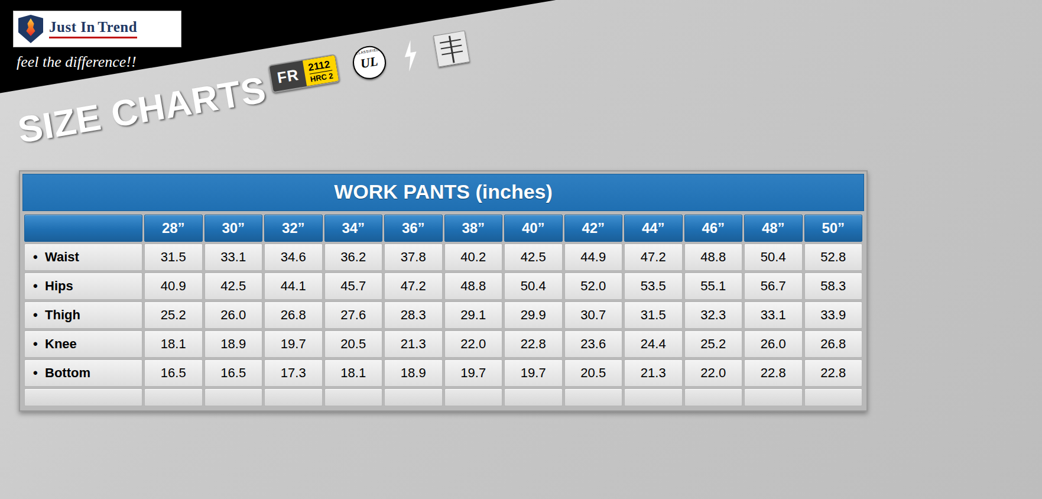Just In Trend
feel the difference!!
SIZE CHARTS
FR
2112
HRC 2
Classified
UL
WORK PANTS (inches)
| | 28” | 30” | 32” | 34” | 36” | 38” | 40” | 42” | 44” | 46” | 48” | 50” |
| --- | --- | --- | --- | --- | --- | --- | --- | --- | --- | --- | --- | --- |
| Waist | 31.5 | 33.1 | 34.6 | 36.2 | 37.8 | 40.2 | 42.5 | 44.9 | 47.2 | 48.8 | 50.4 | 52.8 |
| Hips | 40.9 | 42.5 | 44.1 | 45.7 | 47.2 | 48.8 | 50.4 | 52.0 | 53.5 | 55.1 | 56.7 | 58.3 |
| Thigh | 25.2 | 26.0 | 26.8 | 27.6 | 28.3 | 29.1 | 29.9 | 30.7 | 31.5 | 32.3 | 33.1 | 33.9 |
| Knee | 18.1 | 18.9 | 19.7 | 20.5 | 21.3 | 22.0 | 22.8 | 23.6 | 24.4 | 25.2 | 26.0 | 26.8 |
| Bottom | 16.5 | 16.5 | 17.3 | 18.1 | 18.9 | 19.7 | 19.7 | 20.5 | 21.3 | 22.0 | 22.8 | 22.8 |